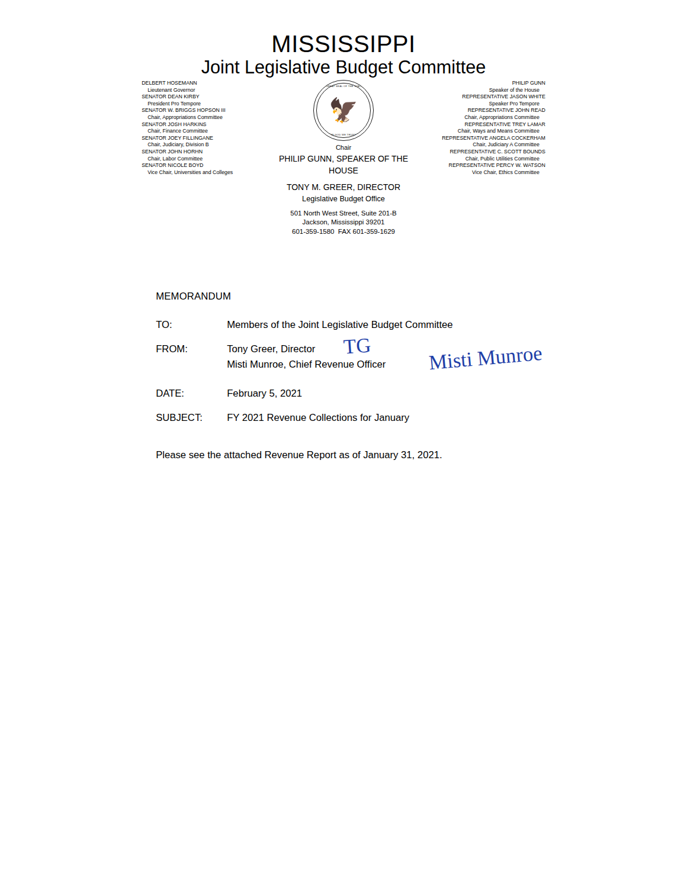MISSISSIPPI
Joint Legislative Budget Committee
DELBERT HOSEMANN
Lieutenant Governor
SENATOR DEAN KIRBY
President Pro Tempore
SENATOR W. BRIGGS HOPSON III
Chair, Appropriations Committee
SENATOR JOSH HARKINS
Chair, Finance Committee
SENATOR JOEY FILLINGANE
Chair, Judiciary, Division B
SENATOR JOHN HORHN
Chair, Labor Committee
SENATOR NICOLE BOYD
Vice Chair, Universities and Colleges
THE GREAT SEAL OF THE STATE OF
🦅
IN GOD WE TRUST
Chair
PHILIP GUNN, SPEAKER OF THE HOUSE
TONY M. GREER, DIRECTOR
Legislative Budget Office
501 North West Street, Suite 201-B
Jackson, Mississippi 39201
601-359-1580 FAX 601-359-1629
PHILIP GUNN
Speaker of the House
REPRESENTATIVE JASON WHITE
Speaker Pro Tempore
REPRESENTATIVE JOHN READ
Chair, Appropriations Committee
REPRESENTATIVE TREY LAMAR
Chair, Ways and Means Committee
REPRESENTATIVE ANGELA COCKERHAM
Chair, Judiciary A Committee
REPRESENTATIVE C. SCOTT BOUNDS
Chair, Public Utilities Committee
REPRESENTATIVE PERCY W. WATSON
Vice Chair, Ethics Committee
MEMORANDUM
TO:
Members of the Joint Legislative Budget Committee
FROM:
Tony Greer, Director TG
FROM:
Misti Munroe, Chief Revenue Officer Misti Munroe
DATE:
February 5, 2021
SUBJECT:
FY 2021 Revenue Collections for January
Please see the attached Revenue Report as of January 31, 2021.